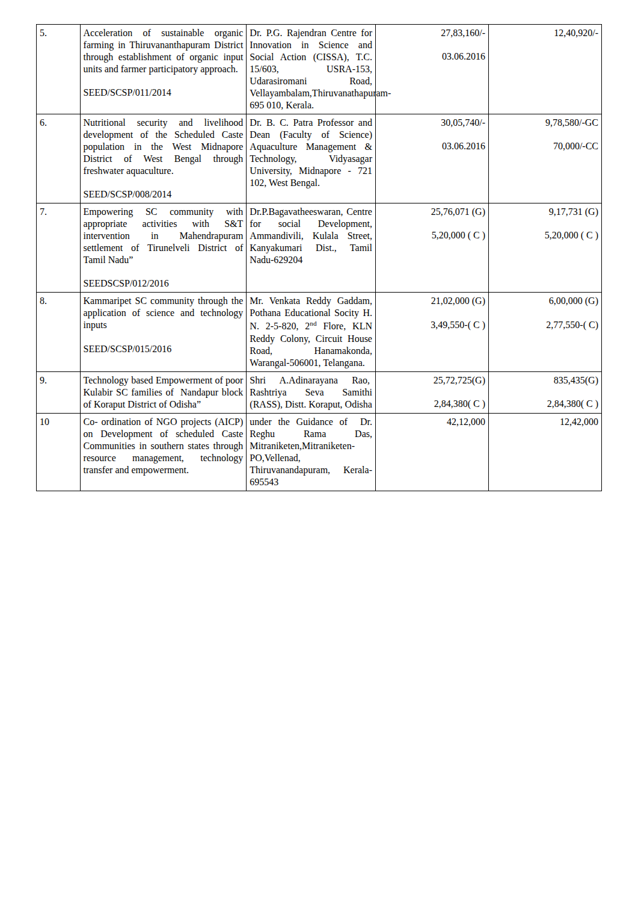| 5. | Acceleration of sustainable organic farming in Thiruvananthapuram District through establishment of organic input units and farmer participatory approach. SEED/SCSP/011/2014 | Dr. P.G. Rajendran Centre for Innovation in Science and Social Action (CISSA), T.C. 15/603, USRA-153, Udarasiromani Road, Vellayambalam,Thiruvanathapuram-695 010, Kerala. | 27,83,160/- 03.06.2016 | 12,40,920/- |
| 6. | Nutritional security and livelihood development of the Scheduled Caste population in the West Midnapore District of West Bengal through freshwater aquaculture. SEED/SCSP/008/2014 | Dr. B. C. Patra Professor and Dean (Faculty of Science) Aquaculture Management & Technology, Vidyasagar University, Midnapore - 721 102, West Bengal. | 30,05,740/- 03.06.2016 | 9,78,580/-GC 70,000/-CC |
| 7. | Empowering SC community with appropriate activities with S&T intervention in Mahendrapuram settlement of Tirunelveli District of Tamil Nadu” SEEDSCSP/012/2016 | Dr.P.Bagavatheeswaran, Centre for social Development, Ammandivili, Kulala Street, Kanyakumari Dist., Tamil Nadu-629204 | 25,76,071 (G) 5,20,000 ( C ) | 9,17,731 (G) 5,20,000 ( C ) |
| 8. | Kammaripet SC community through the application of science and technology inputs SEED/SCSP/015/2016 | Mr. Venkata Reddy Gaddam, Pothana Educational Socity H. N. 2-5-820, 2 nd Flore, KLN Reddy Colony, Circuit House Road, Hanamakonda, Warangal-506001, Telangana. | 21,02,000 (G) 3,49,550-( C ) | 6,00,000 (G) 2,77,550-( C) |
| 9. | Technology based Empowerment of poor Kulabir SC families of Nandapur block of Koraput District of Odisha” | Shri A.Adinarayana Rao, Rashtriya Seva Samithi (RASS), Distt. Koraput, Odisha | 25,72,725(G) 2,84,380( C ) | 835,435(G) 2,84,380( C ) |
| 10 | Co- ordination of NGO projects (AICP) on Development of scheduled Caste Communities in southern states through resource management, technology transfer and empowerment. | under the Guidance of Dr. Reghu Rama Das, Mitraniketen,Mitraniketen-PO,Vellenad, Thiruvanandapuram, Kerala-695543 | 42,12,000 | 12,42,000 |